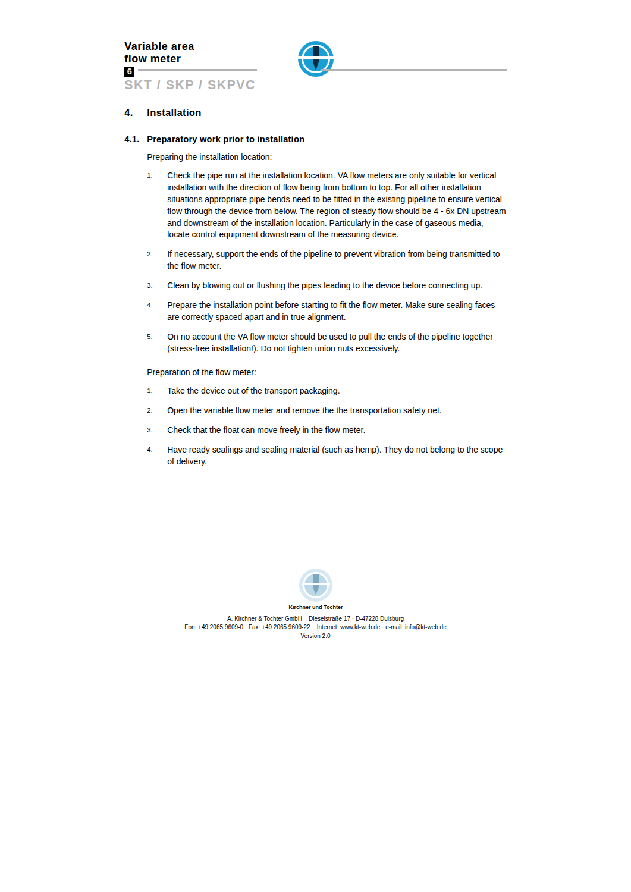Variable area
flow meter
6
SKT / SKP / SKPVC
4. Installation
4.1. Preparatory work prior to installation
Preparing the installation location:
Check the pipe run at the installation location. VA flow meters are only suitable for vertical installation with the direction of flow being from bottom to top. For all other installation situations appropriate pipe bends need to be fitted in the existing pipeline to ensure vertical flow through the device from below. The region of steady flow should be 4 - 6x DN upstream and downstream of the installation location. Particularly in the case of gaseous media, locate control equipment downstream of the measuring device.
If necessary, support the ends of the pipeline to prevent vibration from being transmitted to the flow meter.
Clean by blowing out or flushing the pipes leading to the device before connecting up.
Prepare the installation point before starting to fit the flow meter. Make sure sealing faces are correctly spaced apart and in true alignment.
On no account the VA flow meter should be used to pull the ends of the pipeline together (stress-free installation!). Do not tighten union nuts excessively.
Preparation of the flow meter:
Take the device out of the transport packaging.
Open the variable flow meter and remove the the transportation safety net.
Check that the float can move freely in the flow meter.
Have ready sealings and sealing material (such as hemp). They do not belong to the scope of delivery.
Kirchner und Tochter
A. Kirchner & Tochter GmbH Dieselstraße 17 · D-47228 Duisburg
Fon: +49 2065 9609-0 · Fax: +49 2065 9609-22 Internet: www.kt-web.de · e-mail: info@kt-web.de
Version 2.0